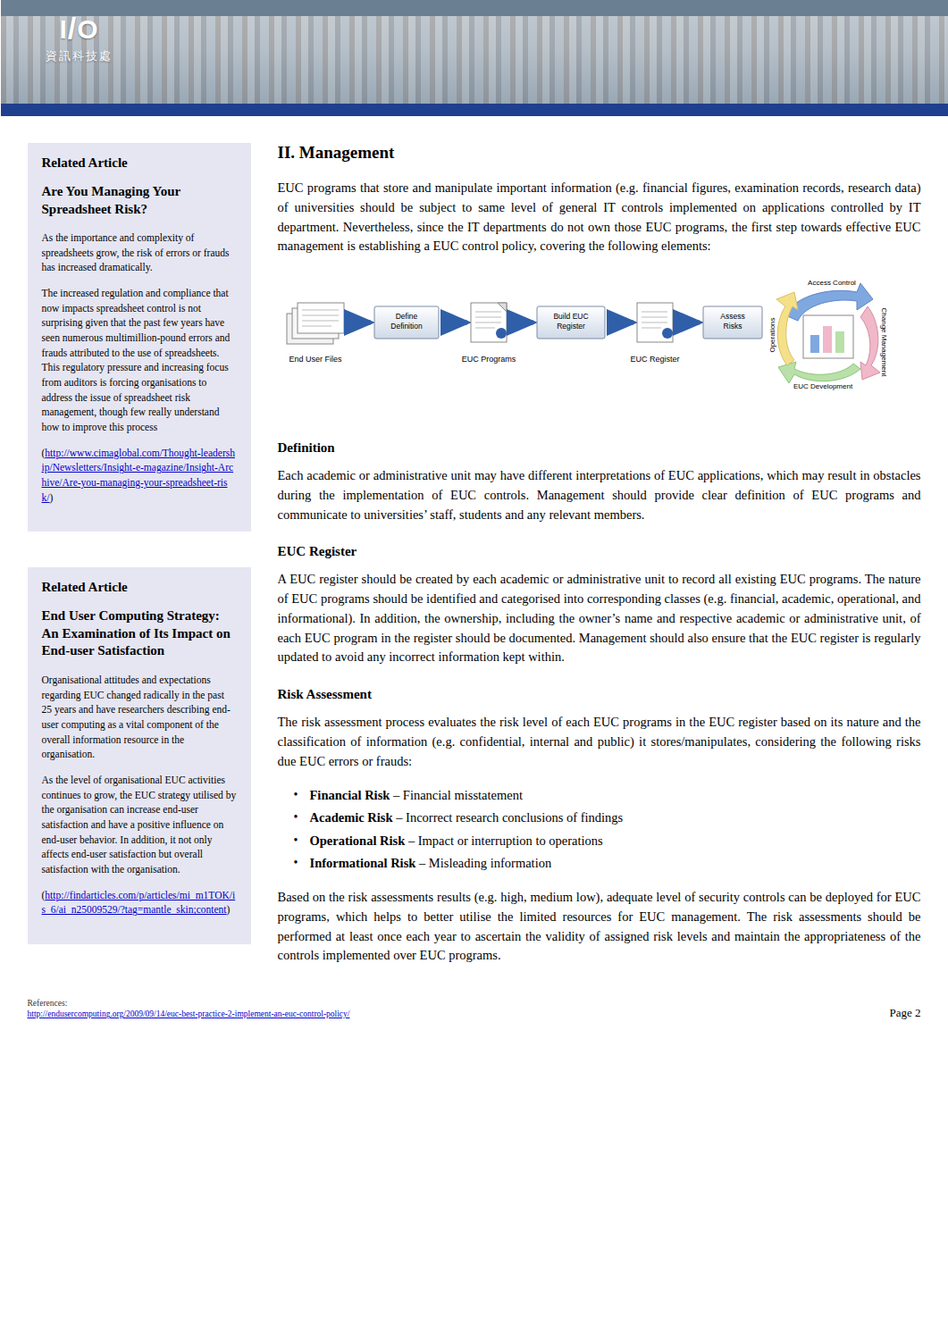I/O
資訊科技處
Related Article
Are You Managing Your Spreadsheet Risk?
As the importance and complexity of spreadsheets grow, the risk of errors or frauds has increased dramatically.
The increased regulation and compliance that now impacts spreadsheet control is not surprising given that the past few years have seen numerous multimillion-pound errors and frauds attributed to the use of spreadsheets. This regulatory pressure and increasing focus from auditors is forcing organisations to address the issue of spreadsheet risk management, though few really understand how to improve this process
(http://www.cimaglobal.com/Thought-leadership/Newsletters/Insight-e-magazine/Insight-Archive/Are-you-managing-your-spreadsheet-risk/)
Related Article
End User Computing Strategy: An Examination of Its Impact on End-user Satisfaction
Organisational attitudes and expectations regarding EUC changed radically in the past 25 years and have researchers describing end-user computing as a vital component of the overall information resource in the organisation.
As the level of organisational EUC activities continues to grow, the EUC strategy utilised by the organisation can increase end-user satisfaction and have a positive influence on end-user behavior. In addition, it not only affects end-user satisfaction but overall satisfaction with the organisation.
(http://findarticles.com/p/articles/mi_m1TOK/is_6/ai_n25009529/?tag=mantle_skin;content)
II. Management
EUC programs that store and manipulate important information (e.g. financial figures, examination records, research data) of universities should be subject to same level of general IT controls implemented on applications controlled by IT department. Nevertheless, since the IT departments do not own those EUC programs, the first step towards effective EUC management is establishing a EUC control policy, covering the following elements:
End User Files Define Definition EUC Programs Build EUC Register EUC Register Assess Risks Access Control Change Management EUC Development Operations
Definition
Each academic or administrative unit may have different interpretations of EUC applications, which may result in obstacles during the implementation of EUC controls. Management should provide clear definition of EUC programs and communicate to universities’ staff, students and any relevant members.
EUC Register
A EUC register should be created by each academic or administrative unit to record all existing EUC programs. The nature of EUC programs should be identified and categorised into corresponding classes (e.g. financial, academic, operational, and informational). In addition, the ownership, including the owner’s name and respective academic or administrative unit, of each EUC program in the register should be documented. Management should also ensure that the EUC register is regularly updated to avoid any incorrect information kept within.
Risk Assessment
The risk assessment process evaluates the risk level of each EUC programs in the EUC register based on its nature and the classification of information (e.g. confidential, internal and public) it stores/manipulates, considering the following risks due EUC errors or frauds:
Financial Risk – Financial misstatement
Academic Risk – Incorrect research conclusions of findings
Operational Risk – Impact or interruption to operations
Informational Risk – Misleading information
Based on the risk assessments results (e.g. high, medium low), adequate level of security controls can be deployed for EUC programs, which helps to better utilise the limited resources for EUC management. The risk assessments should be performed at least once each year to ascertain the validity of assigned risk levels and maintain the appropriateness of the controls implemented over EUC programs.
References:
http://endusercomputing.org/2009/09/14/euc-best-practice-2-implement-an-euc-control-policy/
Page 2